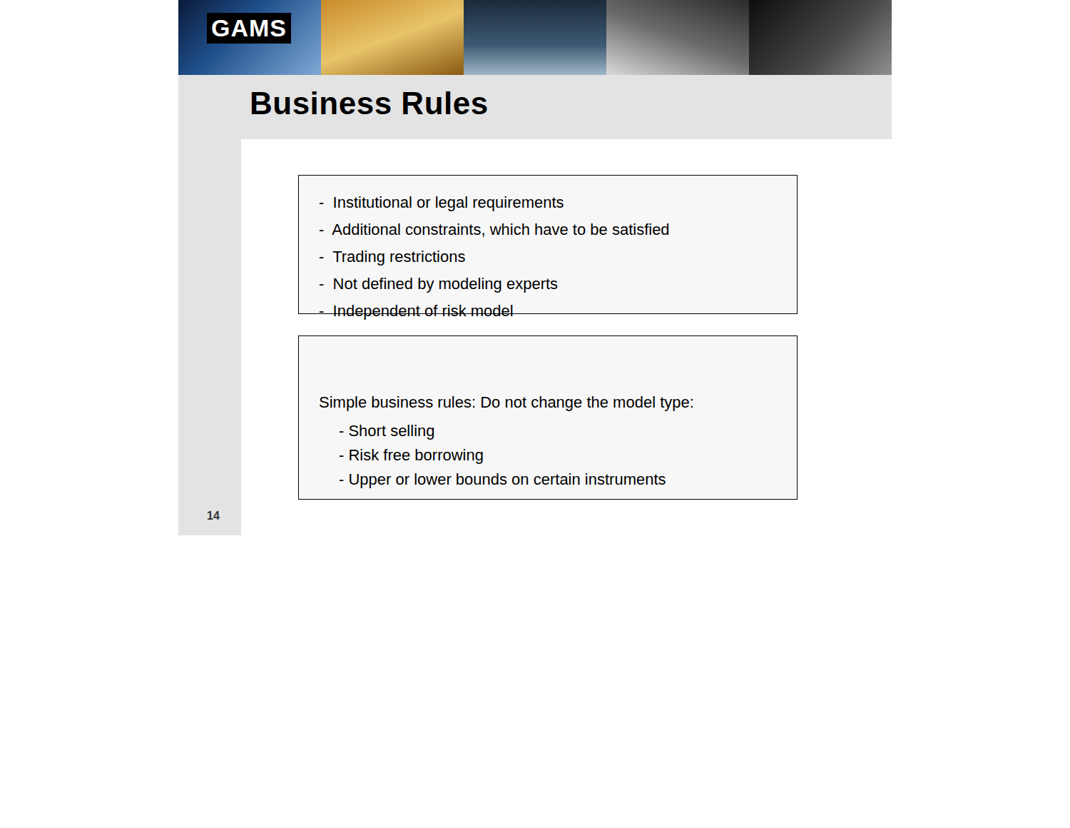GAMS
Business Rules
- Institutional or legal requirements
- Additional constraints, which have to be satisfied
- Trading restrictions
- Not defined by modeling experts
- Independent of risk model
Simple business rules: Do not change the model type:
- Short selling
- Risk free borrowing
- Upper or lower bounds on certain instruments
14